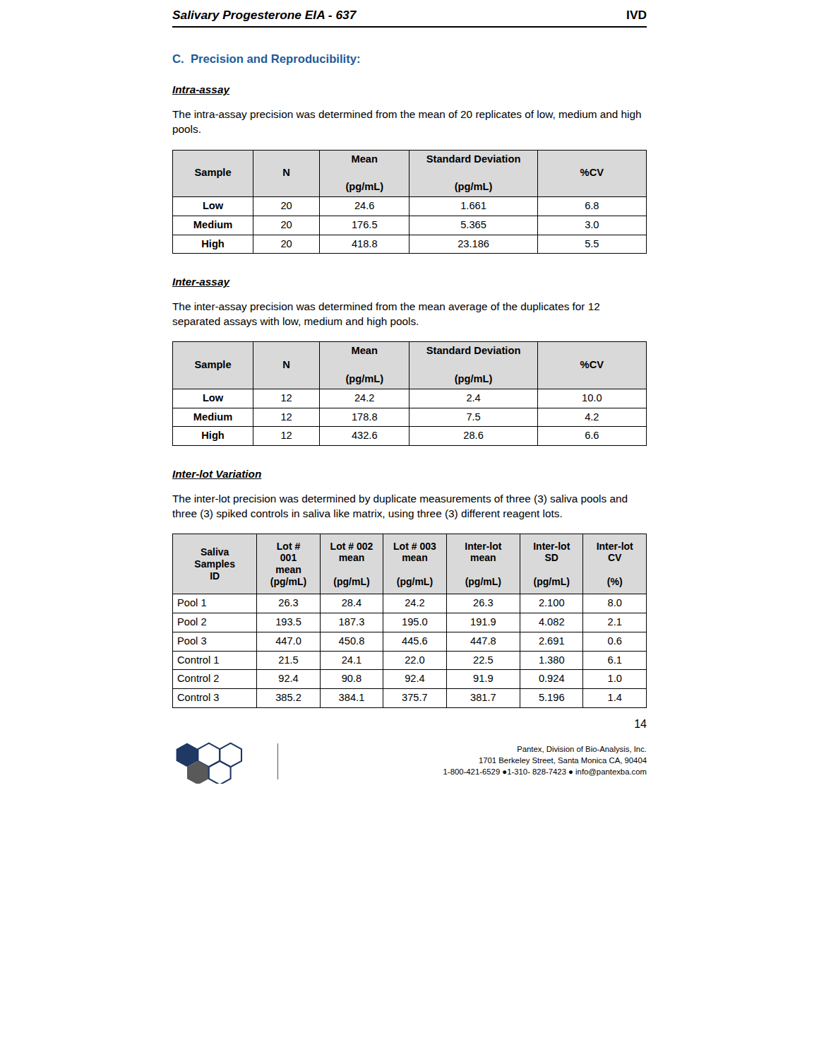Salivary Progesterone EIA - 637 IVD
C. Precision and Reproducibility:
Intra-assay
The intra-assay precision was determined from the mean of 20 replicates of low, medium and high pools.
| Sample | N | Mean (pg/mL) | Standard Deviation (pg/mL) | %CV |
| --- | --- | --- | --- | --- |
| Low | 20 | 24.6 | 1.661 | 6.8 |
| Medium | 20 | 176.5 | 5.365 | 3.0 |
| High | 20 | 418.8 | 23.186 | 5.5 |
Inter-assay
The inter-assay precision was determined from the mean average of the duplicates for 12 separated assays with low, medium and high pools.
| Sample | N | Mean (pg/mL) | Standard Deviation (pg/mL) | %CV |
| --- | --- | --- | --- | --- |
| Low | 12 | 24.2 | 2.4 | 10.0 |
| Medium | 12 | 178.8 | 7.5 | 4.2 |
| High | 12 | 432.6 | 28.6 | 6.6 |
Inter-lot Variation
The inter-lot precision was determined by duplicate measurements of three (3) saliva pools and three (3) spiked controls in saliva like matrix, using three (3) different reagent lots.
| Saliva Samples ID | Lot # 001 mean (pg/mL) | Lot # 002 mean (pg/mL) | Lot # 003 mean (pg/mL) | Inter-lot mean (pg/mL) | Inter-lot SD (pg/mL) | Inter-lot CV (%) |
| --- | --- | --- | --- | --- | --- | --- |
| Pool 1 | 26.3 | 28.4 | 24.2 | 26.3 | 2.100 | 8.0 |
| Pool 2 | 193.5 | 187.3 | 195.0 | 191.9 | 4.082 | 2.1 |
| Pool 3 | 447.0 | 450.8 | 445.6 | 447.8 | 2.691 | 0.6 |
| Control 1 | 21.5 | 24.1 | 22.0 | 22.5 | 1.380 | 6.1 |
| Control 2 | 92.4 | 90.8 | 92.4 | 91.9 | 0.924 | 1.0 |
| Control 3 | 385.2 | 384.1 | 375.7 | 381.7 | 5.196 | 1.4 |
14
Pantex, Division of Bio-Analysis, Inc.
1701 Berkeley Street, Santa Monica CA, 90404
1-800-421-6529 ●1-310- 828-7423 ● info@pantexba.com